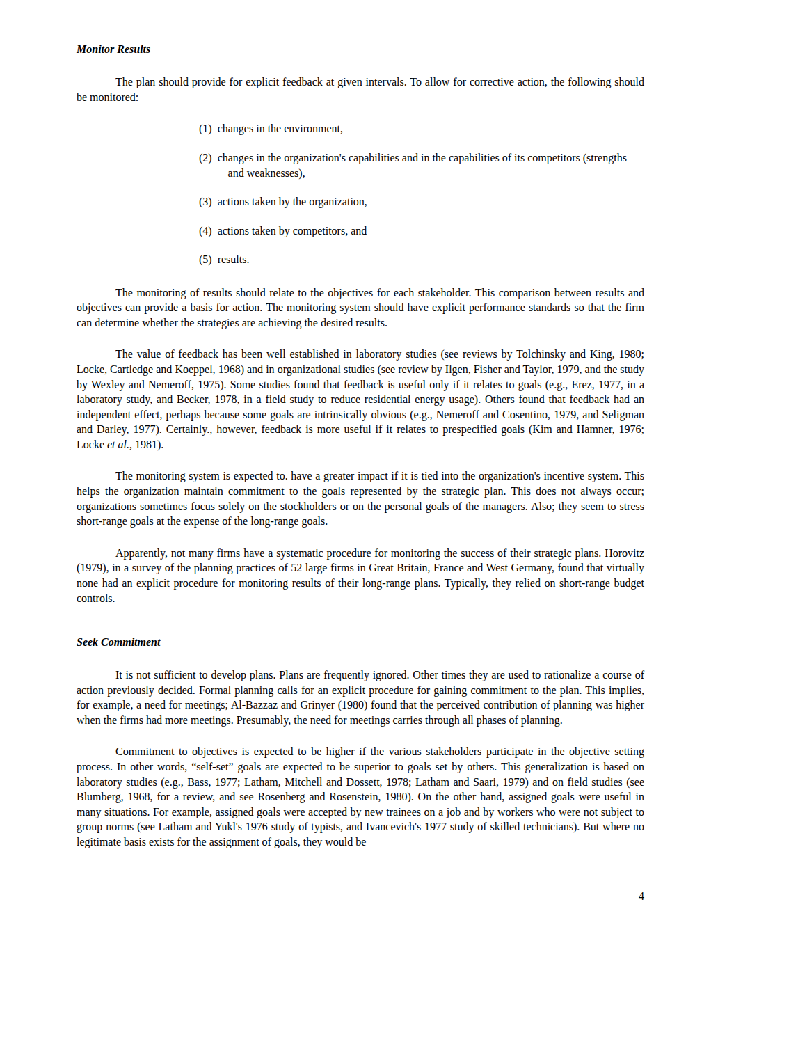Monitor Results
The plan should provide for explicit feedback at given intervals. To allow for corrective action, the following should be monitored:
(1) changes in the environment,
(2) changes in the organization's capabilities and in the capabilities of its competitors (strengths and weaknesses),
(3) actions taken by the organization,
(4) actions taken by competitors, and
(5) results.
The monitoring of results should relate to the objectives for each stakeholder. This comparison between results and objectives can provide a basis for action. The monitoring system should have explicit performance standards so that the firm can determine whether the strategies are achieving the desired results.
The value of feedback has been well established in laboratory studies (see reviews by Tolchinsky and King, 1980; Locke, Cartledge and Koeppel, 1968) and in organizational studies (see review by Ilgen, Fisher and Taylor, 1979, and the study by Wexley and Nemeroff, 1975). Some studies found that feedback is useful only if it relates to goals (e.g., Erez, 1977, in a laboratory study, and Becker, 1978, in a field study to reduce residential energy usage). Others found that feedback had an independent effect, perhaps because some goals are intrinsically obvious (e.g., Nemeroff and Cosentino, 1979, and Seligman and Darley, 1977). Certainly., however, feedback is more useful if it relates to prespecified goals (Kim and Hamner, 1976; Locke et al., 1981).
The monitoring system is expected to. have a greater impact if it is tied into the organization's incentive system. This helps the organization maintain commitment to the goals represented by the strategic plan. This does not always occur; organizations sometimes focus solely on the stockholders or on the personal goals of the managers. Also; they seem to stress short-range goals at the expense of the long-range goals.
Apparently, not many firms have a systematic procedure for monitoring the success of their strategic plans. Horovitz (1979), in a survey of the planning practices of 52 large firms in Great Britain, France and West Germany, found that virtually none had an explicit procedure for monitoring results of their long-range plans. Typically, they relied on short-range budget controls.
Seek Commitment
It is not sufficient to develop plans. Plans are frequently ignored. Other times they are used to rationalize a course of action previously decided. Formal planning calls for an explicit procedure for gaining commitment to the plan. This implies, for example, a need for meetings; Al-Bazzaz and Grinyer (1980) found that the perceived contribution of planning was higher when the firms had more meetings. Presumably, the need for meetings carries through all phases of planning.
Commitment to objectives is expected to be higher if the various stakeholders participate in the objective setting process. In other words, “self-set” goals are expected to be superior to goals set by others. This generalization is based on laboratory studies (e.g., Bass, 1977; Latham, Mitchell and Dossett, 1978; Latham and Saari, 1979) and on field studies (see Blumberg, 1968, for a review, and see Rosenberg and Rosenstein, 1980). On the other hand, assigned goals were useful in many situations. For example, assigned goals were accepted by new trainees on a job and by workers who were not subject to group norms (see Latham and Yukl's 1976 study of typists, and Ivancevich's 1977 study of skilled technicians). But where no legitimate basis exists for the assignment of goals, they would be
4